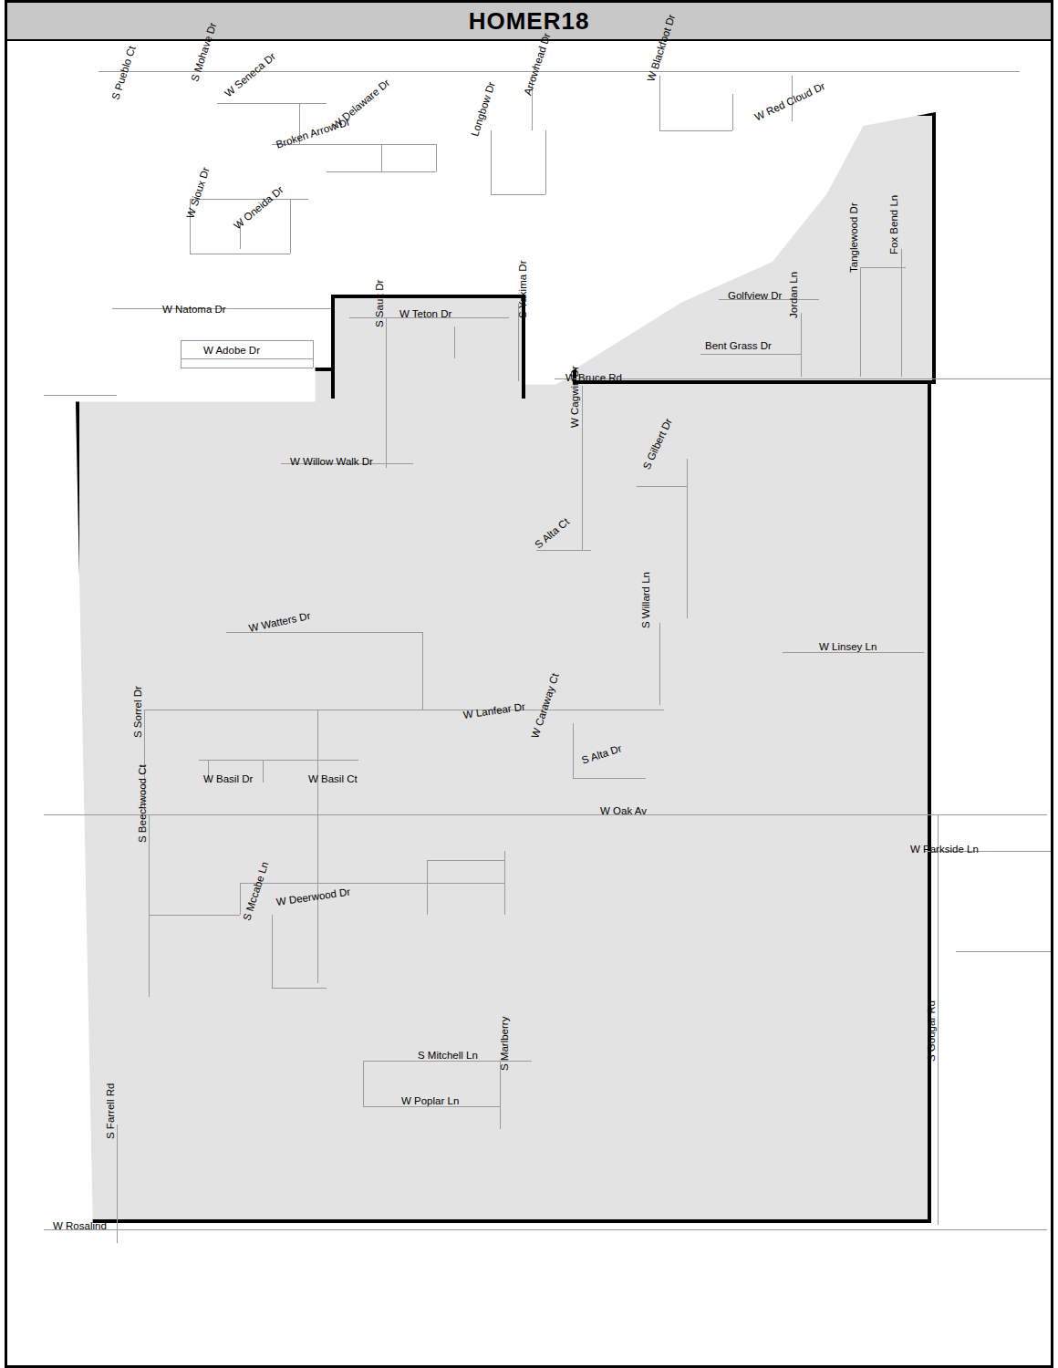HOMER18
S Pueblo Ct S Mohave Dr W Seneca Dr Broken Arrow Dr W Delaware Dr Longbow Dr Arrowhead Dr W Blackfoot Dr W Red Cloud Dr W Sioux Dr W Oneida Dr W Natoma Dr W Adobe Dr W Teton Dr S Sauk Dr S Yakima Dr W Bruce Rd Golfview Dr Bent Grass Dr Jordan Ln Tanglewood Dr Fox Bend Ln W Willow Walk Dr W Cagwin Dr S Gilbert Dr S Alta Ct W Watters Dr S Willard Ln W Linsey Ln W Lanfear Dr S Sorrel Dr W Basil Dr W Basil Ct W Caraway Ct S Alta Dr W Oak Av W Parkside Ln S Beechwood Ct W Deerwood Dr S Mccabe Ln S Mitchell Ln W Poplar Ln S Marlberry S Gougar Rd S Farrell Rd W Rosalind